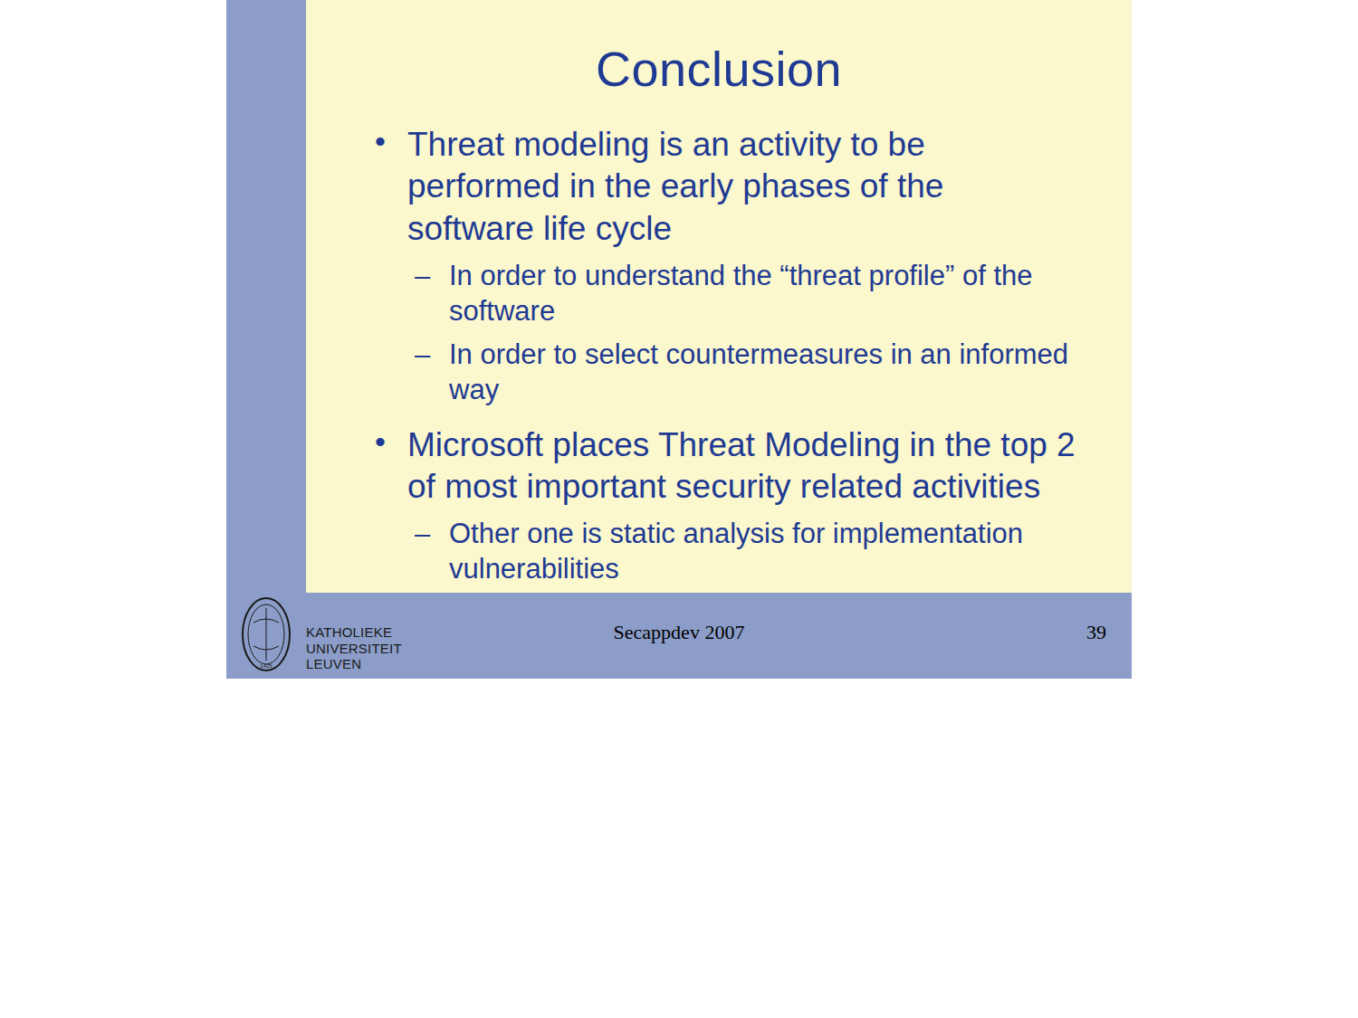Conclusion
Threat modeling is an activity to be performed in the early phases of the software life cycle
In order to understand the “threat profile” of the software
In order to select countermeasures in an informed way
Microsoft places Threat Modeling in the top 2 of most important security related activities
Other one is static analysis for implementation vulnerabilities
1425
KATHOLIEKE
UNIVERSITEIT
LEUVEN
Secappdev 2007
39